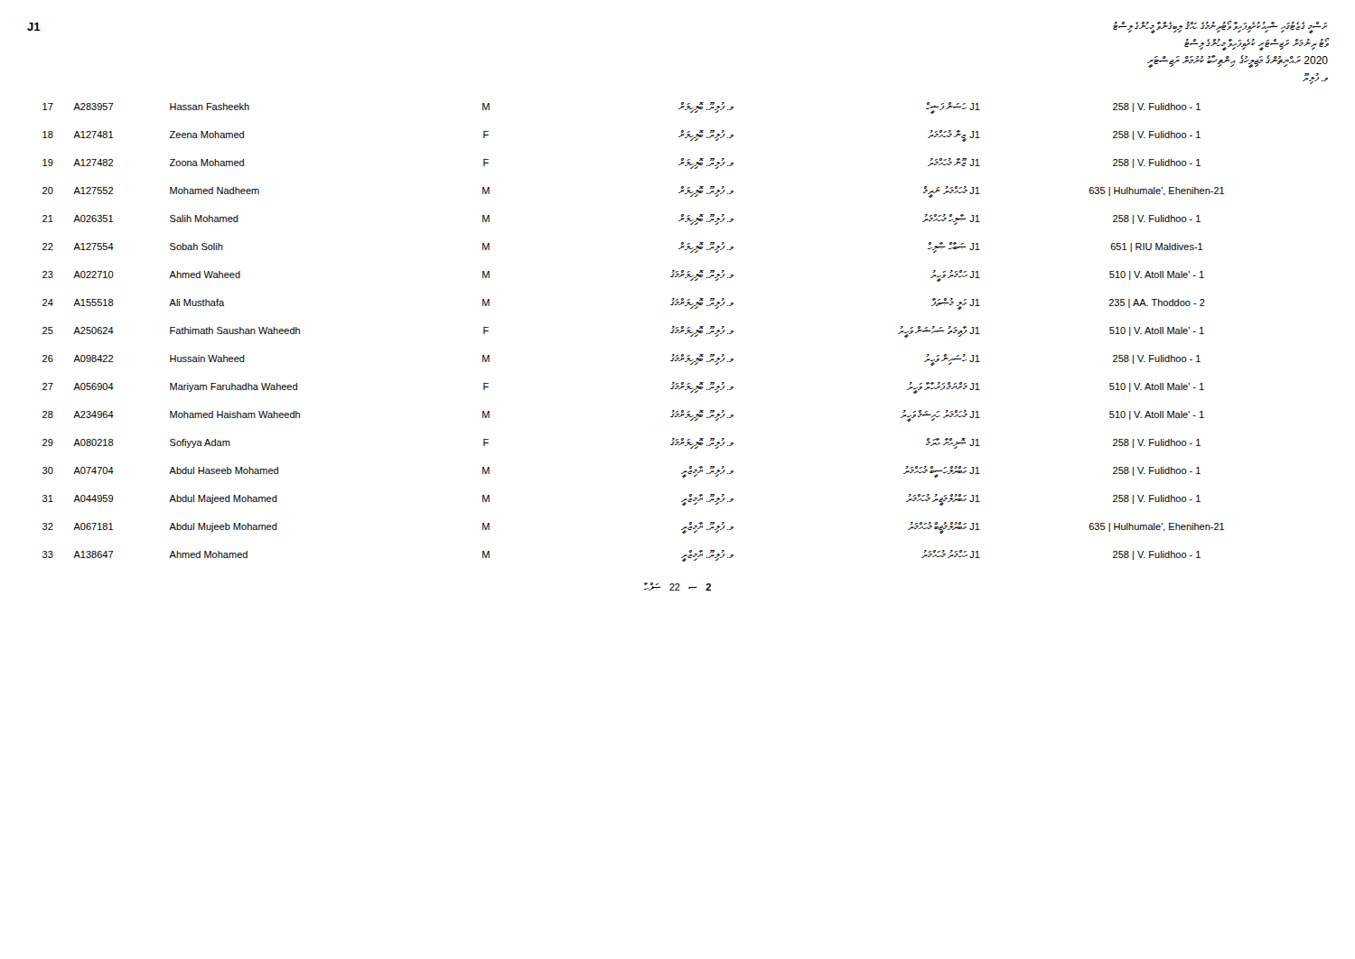J1
ރަސްމީ ގެޒެޓުގައި ޝާއިޢުކުރެވިފައިވާ ވޯޓުދިނުމުގެ ހައްޤު ލިބިގެންވާ މީހުންގެ ލިސްޓު
ވޯޓު ދިނުމަށް ރަޖިސްޓަރީ ކުރެވިފައިވާ މީހުންގެ ލިސްޓު
2020 ރައްޔިތުންގެ މަޖިލީހުގެ އިންތިޚާބު ކުރުމަށް ރަޖިސްޓަރީ
ވ. ފުލިދޫ
| 17 | A283957 | Hassan Fasheekh | M | ވ. ފުލިދޫ، ބޮލިހިލަށް | J1 ޙަސަން ފަޝީޚް | 258 / V. Fulidhoo - 1 |
| 18 | A127481 | Zeena Mohamed | F | ވ. ފުލިދޫ، ބޮލިހިލަށް | J1 ޒީނާ މުޙައްމަދު | 258 / V. Fulidhoo - 1 |
| 19 | A127482 | Zoona Mohamed | F | ވ. ފުލިދޫ، ބޮލިހިލަށް | J1 ޒޫނާ މުޙައްމަދު | 258 / V. Fulidhoo - 1 |
| 20 | A127552 | Mohamed Nadheem | M | ވ. ފުލިދޫ، ބޮލިހިލަށް | J1 މުޙައްމަދު ނަދީމް | 635 / Hulhumale', Ehenihen-21 |
| 21 | A026351 | Salih Mohamed | M | ވ. ފުލިދޫ، ބޮލިހިލަށް | J1 ޞާލިޙް މުޙައްމަދު | 258 / V. Fulidhoo - 1 |
| 22 | A127554 | Sobah Solih | M | ވ. ފުލިދޫ، ބޮލިހިލަށް | J1 ޞަބާޙް ޞާލިޙް | 651 / RIU Maldives-1 |
| 23 | A022710 | Ahmed Waheed | M | ވ. ފުލިދޫ، ބޮލިހިލަށްމަގު | J1 އަޙްމަދު ވަޙީދު | 510 / V. Atoll Male' - 1 |
| 24 | A155518 | Ali Musthafa | M | ވ. ފުލިދޫ، ބޮލިހިލަށްމަގު | J1 ޢަލީ މުޞްޠަފާ | 235 / AA. Thoddoo - 2 |
| 25 | A250624 | Fathimath Saushan Waheedh | F | ވ. ފުލިދޫ، ބޮލިހިލަށްމަގު | J1 ފާޠިމަތު ސައުޝަން ވަޙީދު | 510 / V. Atoll Male' - 1 |
| 26 | A098422 | Hussain Waheed | M | ވ. ފުލިދޫ، ބޮލިހިލަށްމަގު | J1 ޙުސައިން ވަޙީދު | 258 / V. Fulidhoo - 1 |
| 27 | A056904 | Mariyam Faruhadha Waheed | F | ވ. ފުލިދޫ، ބޮލިހިލަށްމަގު | J1 މަރްޔަމް ފަރުޙާދާ ވަޙީދު | 510 / V. Atoll Male' - 1 |
| 28 | A234964 | Mohamed Haisham Waheedh | M | ވ. ފުލިދޫ، ބޮލިހިލަށްމަގު | J1 މުޙައްމަދު ހައިޝަމް ވަޙީދު | 510 / V. Atoll Male' - 1 |
| 29 | A080218 | Sofiyya Adam | F | ވ. ފުލިދޫ، ބޮލިހިލަށްމަގު | J1 ޞޮފިއްޔާ އާދަމް | 258 / V. Fulidhoo - 1 |
| 30 | A074704 | Abdul Haseeb Mohamed | M | ވ. ފުލިދޫ، ޔާމިޒްދީ | J1 ޢަބްދުލްޙަސީބް މުޙައްމަދު | 258 / V. Fulidhoo - 1 |
| 31 | A044959 | Abdul Majeed Mohamed | M | ވ. ފުލިދޫ، ޔާމިޒްދީ | J1 ޢަބްދުލްމަޖީދު މުޙައްމަދު | 258 / V. Fulidhoo - 1 |
| 32 | A067181 | Abdul Mujeeb Mohamed | M | ވ. ފުލިދޫ، ޔާމިޒްދީ | J1 ޢަބްދުލްމުޖީބް މުޙައްމަދު | 635 / Hulhumale', Ehenihen-21 |
| 33 | A138647 | Ahmed Mohamed | M | ވ. ފުލިދޫ، ޔާމިޒްދީ | J1 އަޙްމަދު މުޙައްމަދު | 258 / V. Fulidhoo - 1 |
2 ޞ 22 ޞަފްޙާ